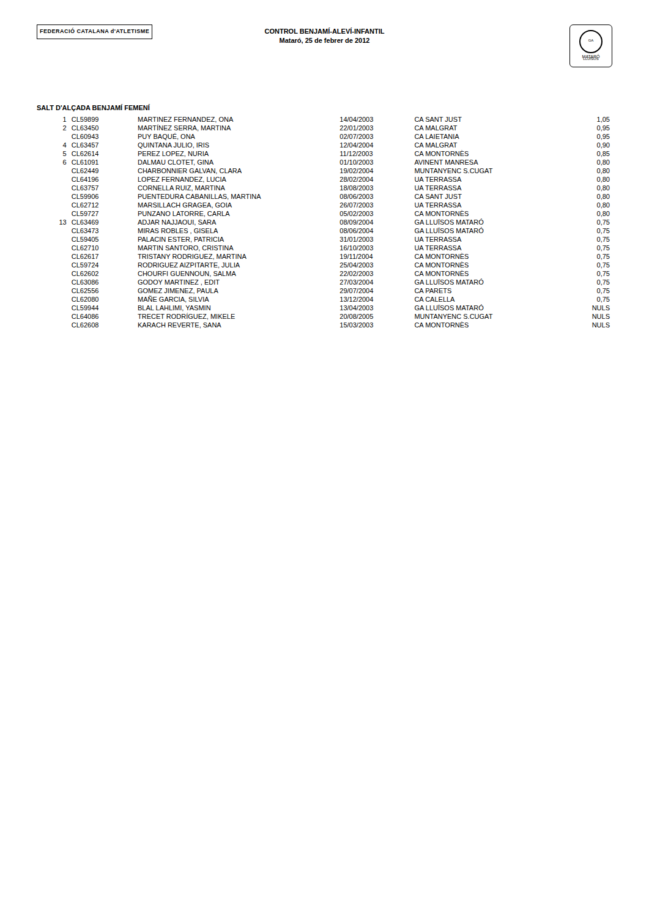FEDERACIÓ CATALANA d'ATLETISME
CONTROL BENJAMÍ-ALEVÍ-INFANTIL
Mataró, 25 de febrer de 2012
GA LLUÏSOS MATARÓ
SALT D'ALÇADA BENJAMÍ FEMENÍ
| 1 | CL59899 | MARTINEZ FERNANDEZ, ONA | 14/04/2003 | CA SANT JUST | 1,05 |
| 2 | CL63450 | MARTÍNEZ SERRA, MARTINA | 22/01/2003 | CA MALGRAT | 0,95 |
| | CL60943 | PUY BAQUÉ, ONA | 02/07/2003 | CA LAIETANIA | 0,95 |
| 4 | CL63457 | QUINTANA JULIO, IRIS | 12/04/2004 | CA MALGRAT | 0,90 |
| 5 | CL62614 | PEREZ LOPEZ, NURIA | 11/12/2003 | CA MONTORNÈS | 0,85 |
| 6 | CL61091 | DALMAU CLOTET, GINA | 01/10/2003 | AVINENT MANRESA | 0,80 |
| | CL62449 | CHARBONNIER GALVAN, CLARA | 19/02/2004 | MUNTANYENC S.CUGAT | 0,80 |
| | CL64196 | LOPEZ FERNANDEZ, LUCIA | 28/02/2004 | UA TERRASSA | 0,80 |
| | CL63757 | CORNELLA RUIZ, MARTINA | 18/08/2003 | UA TERRASSA | 0,80 |
| | CL59906 | PUENTEDURA CABANILLAS, MARTINA | 08/06/2003 | CA SANT JUST | 0,80 |
| | CL62712 | MARSILLACH GRAGEA, GOIA | 26/07/2003 | UA TERRASSA | 0,80 |
| | CL59727 | PUNZANO LATORRE, CARLA | 05/02/2003 | CA MONTORNÈS | 0,80 |
| 13 | CL63469 | ADJAR NAJJAOUI, SARA | 08/09/2004 | GA LLUÏSOS MATARÓ | 0,75 |
| | CL63473 | MIRAS ROBLES , GISELA | 08/06/2004 | GA LLUÏSOS MATARÓ | 0,75 |
| | CL59405 | PALACIN ESTER, PATRICIA | 31/01/2003 | UA TERRASSA | 0,75 |
| | CL62710 | MARTIN SANTORO, CRISTINA | 16/10/2003 | UA TERRASSA | 0,75 |
| | CL62617 | TRISTANY RODRIGUEZ, MARTINA | 19/11/2004 | CA MONTORNÈS | 0,75 |
| | CL59724 | RODRIGUEZ AIZPITARTE, JULIA | 25/04/2003 | CA MONTORNÈS | 0,75 |
| | CL62602 | CHOURFI GUENNOUN, SALMA | 22/02/2003 | CA MONTORNÈS | 0,75 |
| | CL63086 | GODOY MARTINEZ , EDIT | 27/03/2004 | GA LLUÏSOS MATARÓ | 0,75 |
| | CL62556 | GOMEZ JIMENEZ, PAULA | 29/07/2004 | CA PARETS | 0,75 |
| | CL62080 | MAÑE GARCIA, SILVIA | 13/12/2004 | CA CALELLA | 0,75 |
| | CL59944 | BLAL LAHLIMI, YASMIN | 13/04/2003 | GA LLUÏSOS MATARÓ | NULS |
| | CL64086 | TRECET RODRÍGUEZ, MIKELE | 20/08/2005 | MUNTANYENC S.CUGAT | NULS |
| | CL62608 | KARACH REVERTE, SANA | 15/03/2003 | CA MONTORNÈS | NULS |